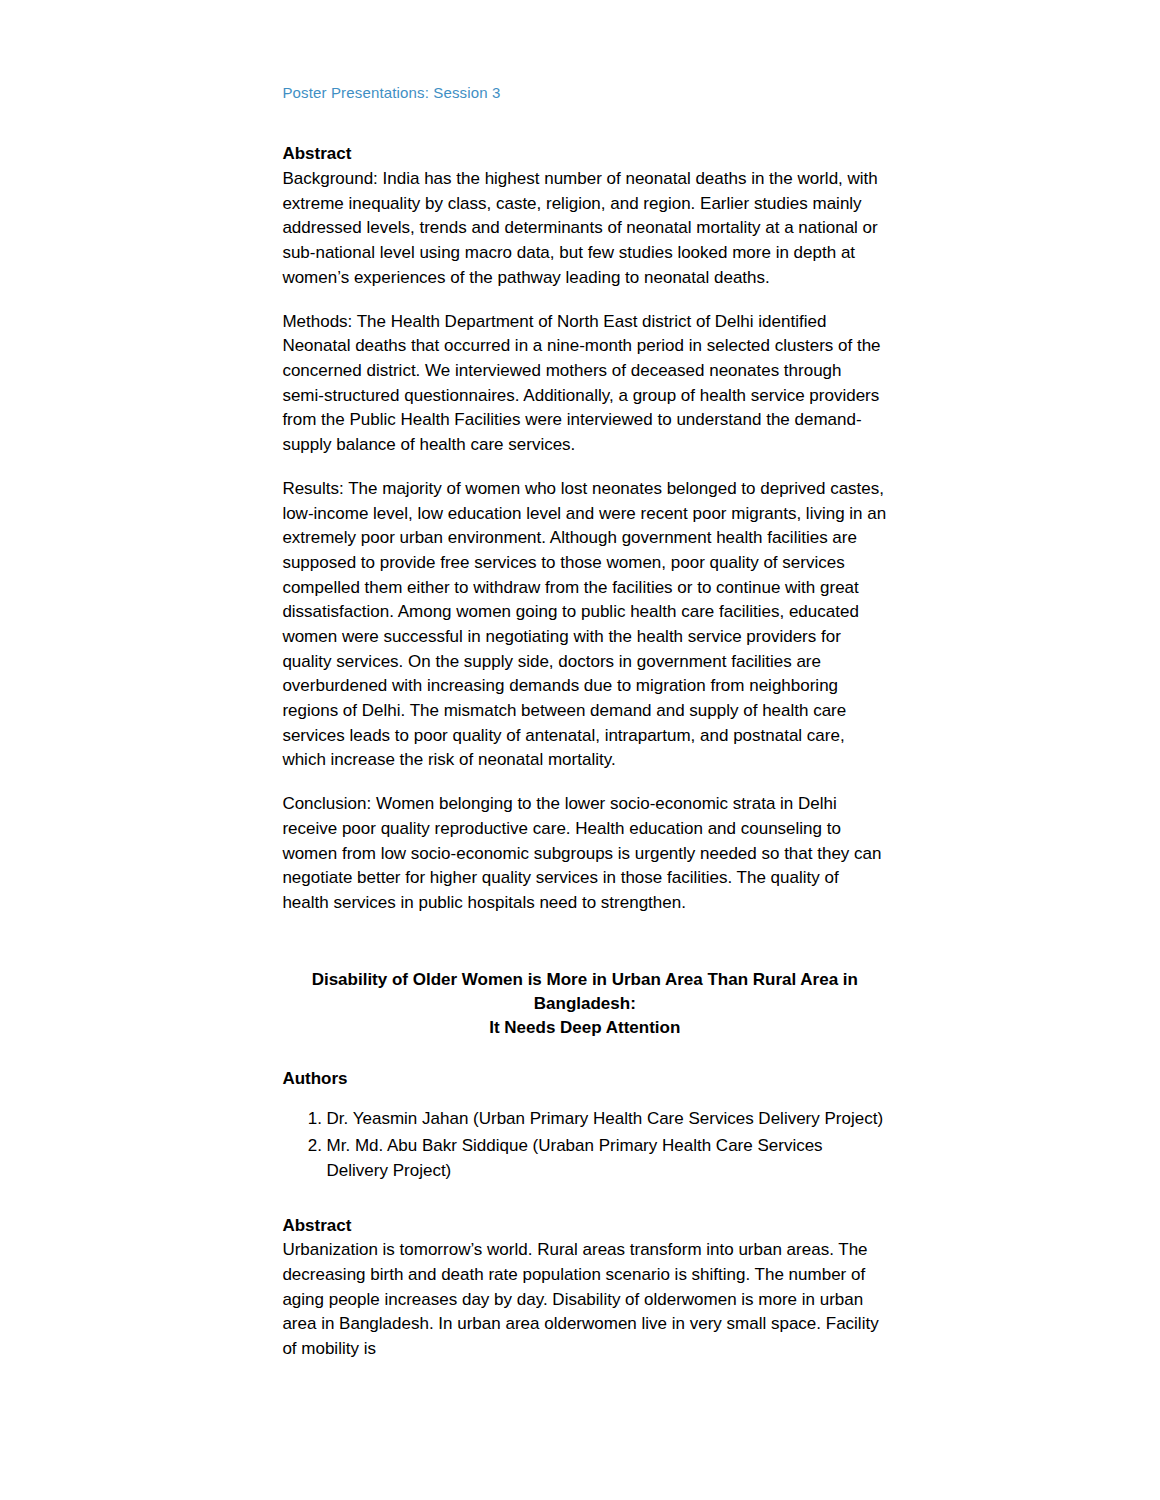Poster Presentations: Session 3
Abstract
Background: India has the highest number of neonatal deaths in the world, with extreme inequality by class, caste, religion, and region. Earlier studies mainly addressed levels, trends and determinants of neonatal mortality at a national or sub-national level using macro data, but few studies looked more in depth at women’s experiences of the pathway leading to neonatal deaths.
Methods: The Health Department of North East district of Delhi identified Neonatal deaths that occurred in a nine-month period in selected clusters of the concerned district. We interviewed mothers of deceased neonates through semi-structured questionnaires. Additionally, a group of health service providers from the Public Health Facilities were interviewed to understand the demand-supply balance of health care services.
Results: The majority of women who lost neonates belonged to deprived castes, low-income level, low education level and were recent poor migrants, living in an extremely poor urban environment. Although government health facilities are supposed to provide free services to those women, poor quality of services compelled them either to withdraw from the facilities or to continue with great dissatisfaction. Among women going to public health care facilities, educated women were successful in negotiating with the health service providers for quality services. On the supply side, doctors in government facilities are overburdened with increasing demands due to migration from neighboring regions of Delhi. The mismatch between demand and supply of health care services leads to poor quality of antenatal, intrapartum, and postnatal care, which increase the risk of neonatal mortality.
Conclusion: Women belonging to the lower socio-economic strata in Delhi receive poor quality reproductive care. Health education and counseling to women from low socio-economic subgroups is urgently needed so that they can negotiate better for higher quality services in those facilities. The quality of health services in public hospitals need to strengthen.
Disability of Older Women is More in Urban Area Than Rural Area in Bangladesh:
It Needs Deep Attention
Authors
Dr. Yeasmin Jahan (Urban Primary Health Care Services Delivery Project)
Mr. Md. Abu Bakr Siddique (Uraban Primary Health Care Services Delivery Project)
Abstract
Urbanization is tomorrow’s world. Rural areas transform into urban areas. The decreasing birth and death rate population scenario is shifting. The number of aging people increases day by day. Disability of olderwomen is more in urban area in Bangladesh. In urban area olderwomen live in very small space. Facility of mobility is